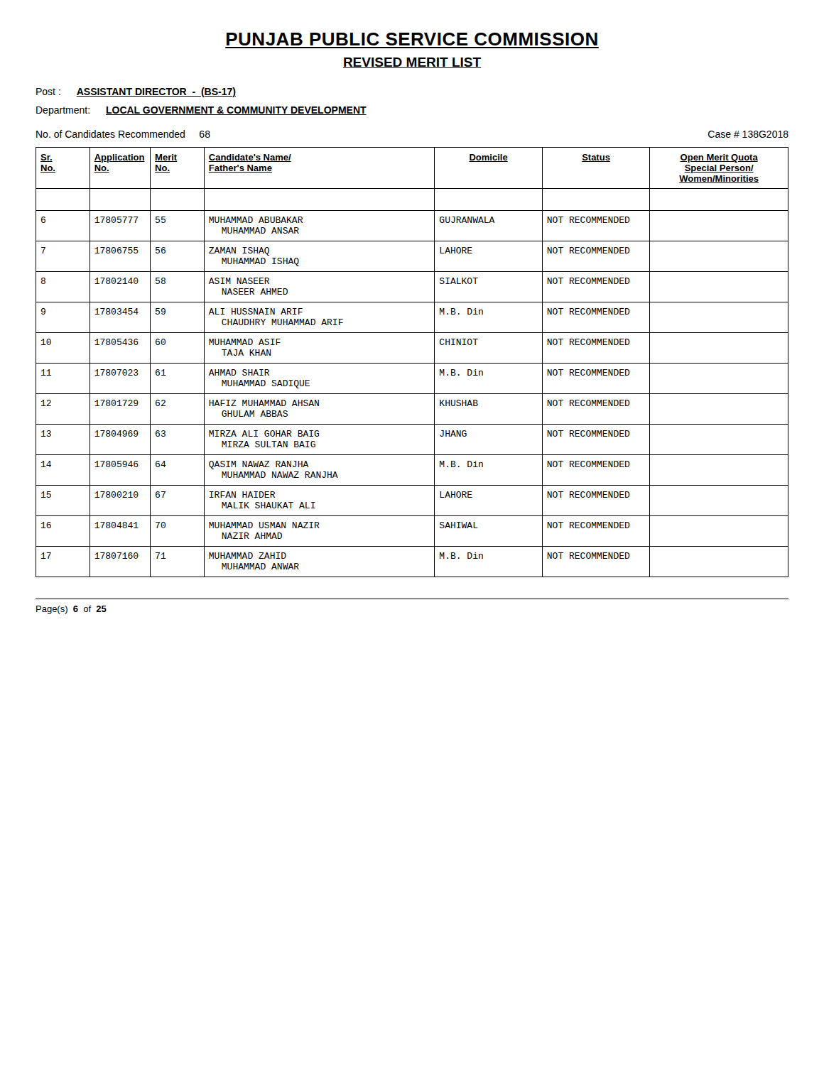PUNJAB PUBLIC SERVICE COMMISSION
REVISED MERIT LIST
Post : ASSISTANT DIRECTOR - (BS-17)
Department: LOCAL GOVERNMENT & COMMUNITY DEVELOPMENT
No. of Candidates Recommended 68
Case # 138G2018
| Sr. No. | Application No. | Merit No. | Candidate's Name/ Father's Name | Domicile | Status | Open Merit Quota Special Person/ Women/Minorities |
| --- | --- | --- | --- | --- | --- | --- |
| 6 | 17805777 | 55 | MUHAMMAD ABUBAKAR MUHAMMAD ANSAR | GUJRANWALA | NOT RECOMMENDED | |
| 7 | 17806755 | 56 | ZAMAN ISHAQ MUHAMMAD ISHAQ | LAHORE | NOT RECOMMENDED | |
| 8 | 17802140 | 58 | ASIM NASEER NASEER AHMED | SIALKOT | NOT RECOMMENDED | |
| 9 | 17803454 | 59 | ALI HUSSNAIN ARIF CHAUDHRY MUHAMMAD ARIF | M.B. Din | NOT RECOMMENDED | |
| 10 | 17805436 | 60 | MUHAMMAD ASIF TAJA KHAN | CHINIOT | NOT RECOMMENDED | |
| 11 | 17807023 | 61 | AHMAD SHAIR MUHAMMAD SADIQUE | M.B. Din | NOT RECOMMENDED | |
| 12 | 17801729 | 62 | HAFIZ MUHAMMAD AHSAN GHULAM ABBAS | KHUSHAB | NOT RECOMMENDED | |
| 13 | 17804969 | 63 | MIRZA ALI GOHAR BAIG MIRZA SULTAN BAIG | JHANG | NOT RECOMMENDED | |
| 14 | 17805946 | 64 | QASIM NAWAZ RANJHA MUHAMMAD NAWAZ RANJHA | M.B. Din | NOT RECOMMENDED | |
| 15 | 17800210 | 67 | IRFAN HAIDER MALIK SHAUKAT ALI | LAHORE | NOT RECOMMENDED | |
| 16 | 17804841 | 70 | MUHAMMAD USMAN NAZIR NAZIR AHMAD | SAHIWAL | NOT RECOMMENDED | |
| 17 | 17807160 | 71 | MUHAMMAD ZAHID MUHAMMAD ANWAR | M.B. Din | NOT RECOMMENDED | |
Page(s) 6 of 25